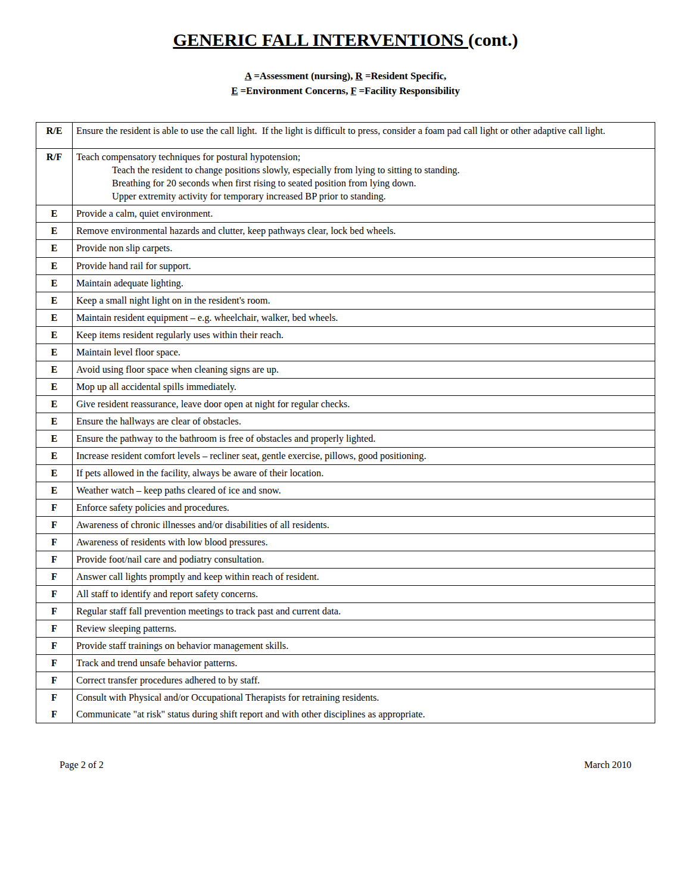GENERIC FALL INTERVENTIONS (cont.)
A =Assessment (nursing), R =Resident Specific,
E =Environment Concerns, F =Facility Responsibility
| R/E | Ensure the resident is able to use the call light. If the light is difficult to press, consider a foam pad call light or other adaptive call light. |
| R/F | Teach compensatory techniques for postural hypotension; Teach the resident to change positions slowly, especially from lying to sitting to standing. Breathing for 20 seconds when first rising to seated position from lying down. Upper extremity activity for temporary increased BP prior to standing. |
| E | Provide a calm, quiet environment. |
| E | Remove environmental hazards and clutter, keep pathways clear, lock bed wheels. |
| E | Provide non slip carpets. |
| E | Provide hand rail for support. |
| E | Maintain adequate lighting. |
| E | Keep a small night light on in the resident's room. |
| E | Maintain resident equipment – e.g. wheelchair, walker, bed wheels. |
| E | Keep items resident regularly uses within their reach. |
| E | Maintain level floor space. |
| E | Avoid using floor space when cleaning signs are up. |
| E | Mop up all accidental spills immediately. |
| E | Give resident reassurance, leave door open at night for regular checks. |
| E | Ensure the hallways are clear of obstacles. |
| E | Ensure the pathway to the bathroom is free of obstacles and properly lighted. |
| E | Increase resident comfort levels – recliner seat, gentle exercise, pillows, good positioning. |
| E | If pets allowed in the facility, always be aware of their location. |
| E | Weather watch – keep paths cleared of ice and snow. |
| F | Enforce safety policies and procedures. |
| F | Awareness of chronic illnesses and/or disabilities of all residents. |
| F | Awareness of residents with low blood pressures. |
| F | Provide foot/nail care and podiatry consultation. |
| F | Answer call lights promptly and keep within reach of resident. |
| F | All staff to identify and report safety concerns. |
| F | Regular staff fall prevention meetings to track past and current data. |
| F | Review sleeping patterns. |
| F | Provide staff trainings on behavior management skills. |
| F | Track and trend unsafe behavior patterns. |
| F | Correct transfer procedures adhered to by staff. |
| F | Consult with Physical and/or Occupational Therapists for retraining residents. |
| F | Communicate "at risk" status during shift report and with other disciplines as appropriate. |
Page 2 of 2 March 2010